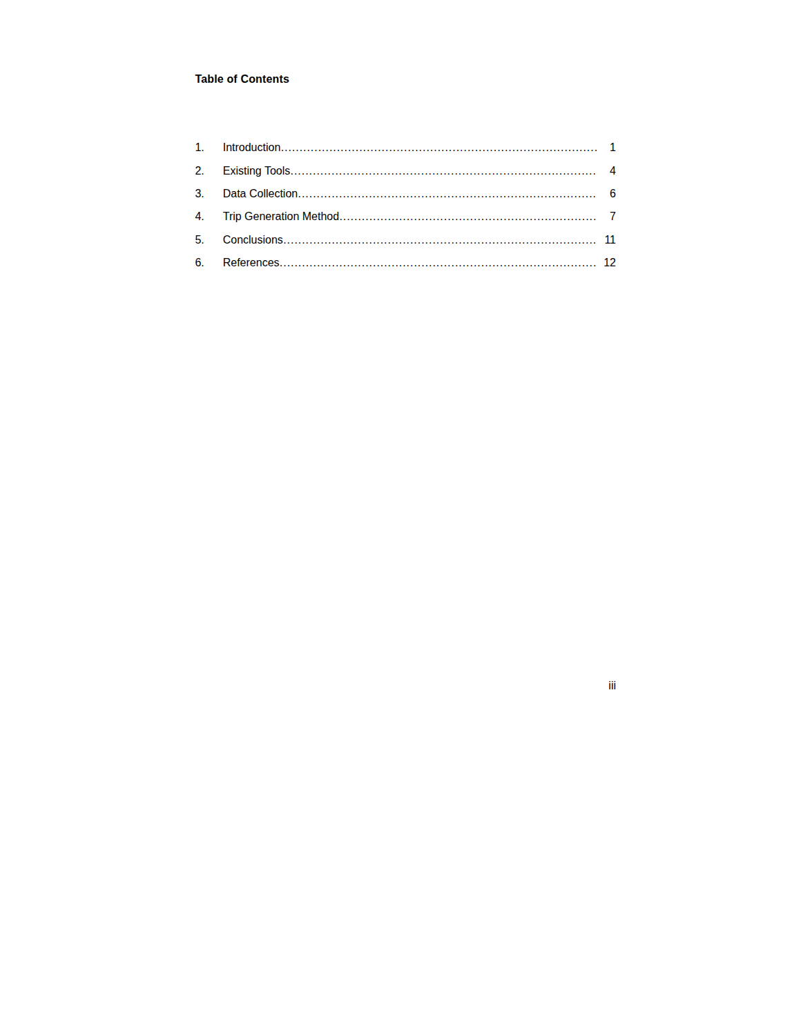Table of Contents
1. Introduction ................................................................................................................. 1
2. Existing Tools ............................................................................................................... 4
3. Data Collection ............................................................................................................. 6
4. Trip Generation Method ................................................................................................. 7
5. Conclusions ................................................................................................................. 11
6. References .................................................................................................................. 12
iii